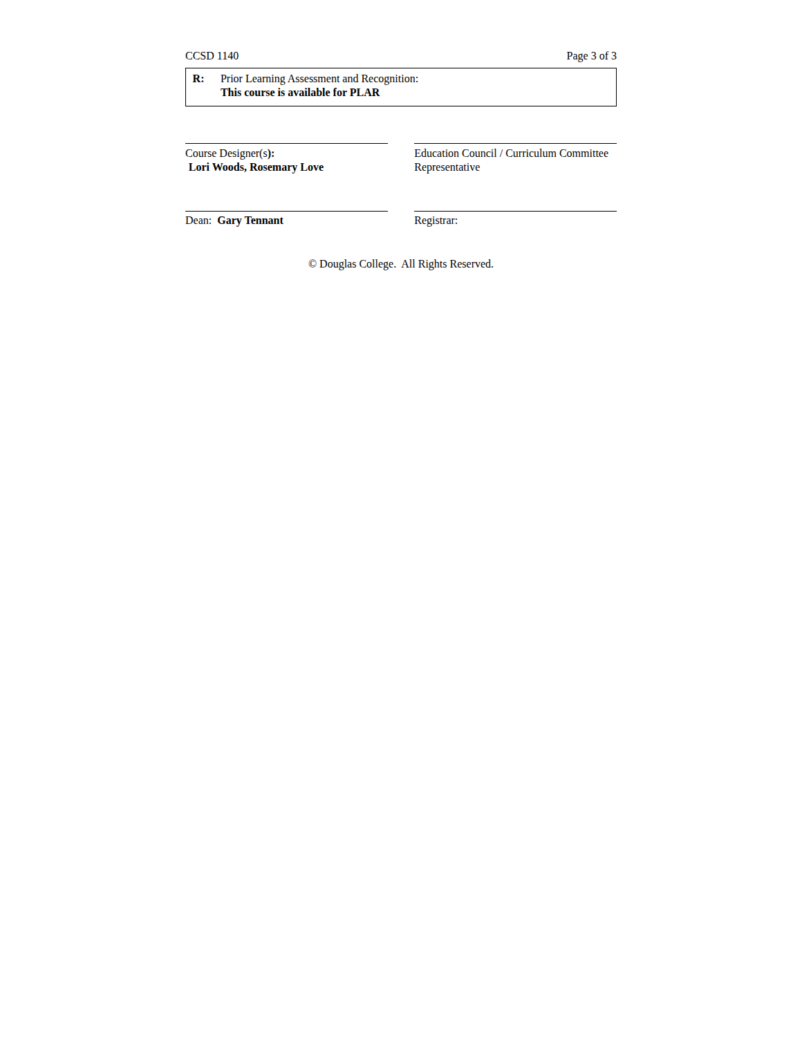CCSD 1140
Page 3 of 3
R:
Prior Learning Assessment and Recognition:
This course is available for PLAR
Course Designer(s):
Lori Woods, Rosemary Love
Education Council / Curriculum Committee Representative
Dean: Gary Tennant
Registrar:
© Douglas College. All Rights Reserved.